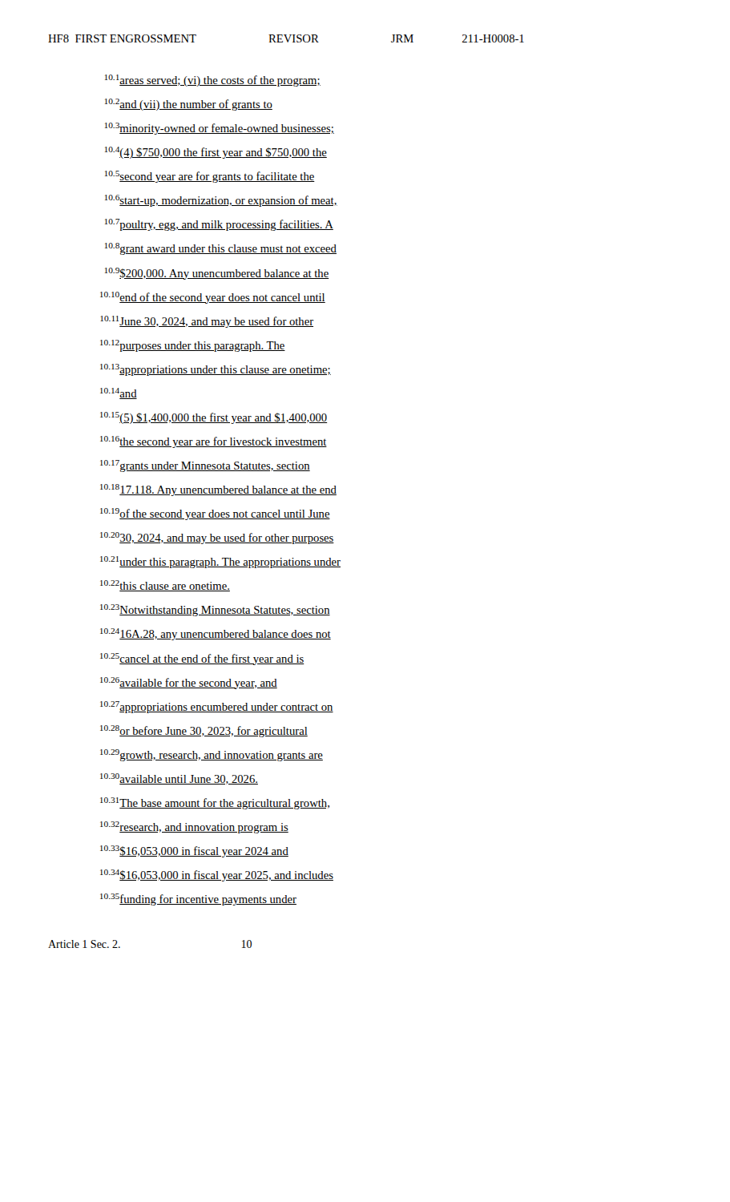HF8 FIRST ENGROSSMENT REVISOR JRM 211-H0008-1
| 10.1 | areas served; (vi) the costs of the program; |
| 10.2 | and (vii) the number of grants to |
| 10.3 | minority-owned or female-owned businesses; |
| 10.4 | (4) $750,000 the first year and $750,000 the |
| 10.5 | second year are for grants to facilitate the |
| 10.6 | start-up, modernization, or expansion of meat, |
| 10.7 | poultry, egg, and milk processing facilities. A |
| 10.8 | grant award under this clause must not exceed |
| 10.9 | $200,000. Any unencumbered balance at the |
| 10.10 | end of the second year does not cancel until |
| 10.11 | June 30, 2024, and may be used for other |
| 10.12 | purposes under this paragraph. The |
| 10.13 | appropriations under this clause are onetime; |
| 10.14 | and |
| 10.15 | (5) $1,400,000 the first year and $1,400,000 |
| 10.16 | the second year are for livestock investment |
| 10.17 | grants under Minnesota Statutes, section |
| 10.18 | 17.118. Any unencumbered balance at the end |
| 10.19 | of the second year does not cancel until June |
| 10.20 | 30, 2024, and may be used for other purposes |
| 10.21 | under this paragraph. The appropriations under |
| 10.22 | this clause are onetime. |
| 10.23 | Notwithstanding Minnesota Statutes, section |
| 10.24 | 16A.28, any unencumbered balance does not |
| 10.25 | cancel at the end of the first year and is |
| 10.26 | available for the second year, and |
| 10.27 | appropriations encumbered under contract on |
| 10.28 | or before June 30, 2023, for agricultural |
| 10.29 | growth, research, and innovation grants are |
| 10.30 | available until June 30, 2026. |
| 10.31 | The base amount for the agricultural growth, |
| 10.32 | research, and innovation program is |
| 10.33 | $16,053,000 in fiscal year 2024 and |
| 10.34 | $16,053,000 in fiscal year 2025, and includes |
| 10.35 | funding for incentive payments under |
Article 1 Sec. 2. 10